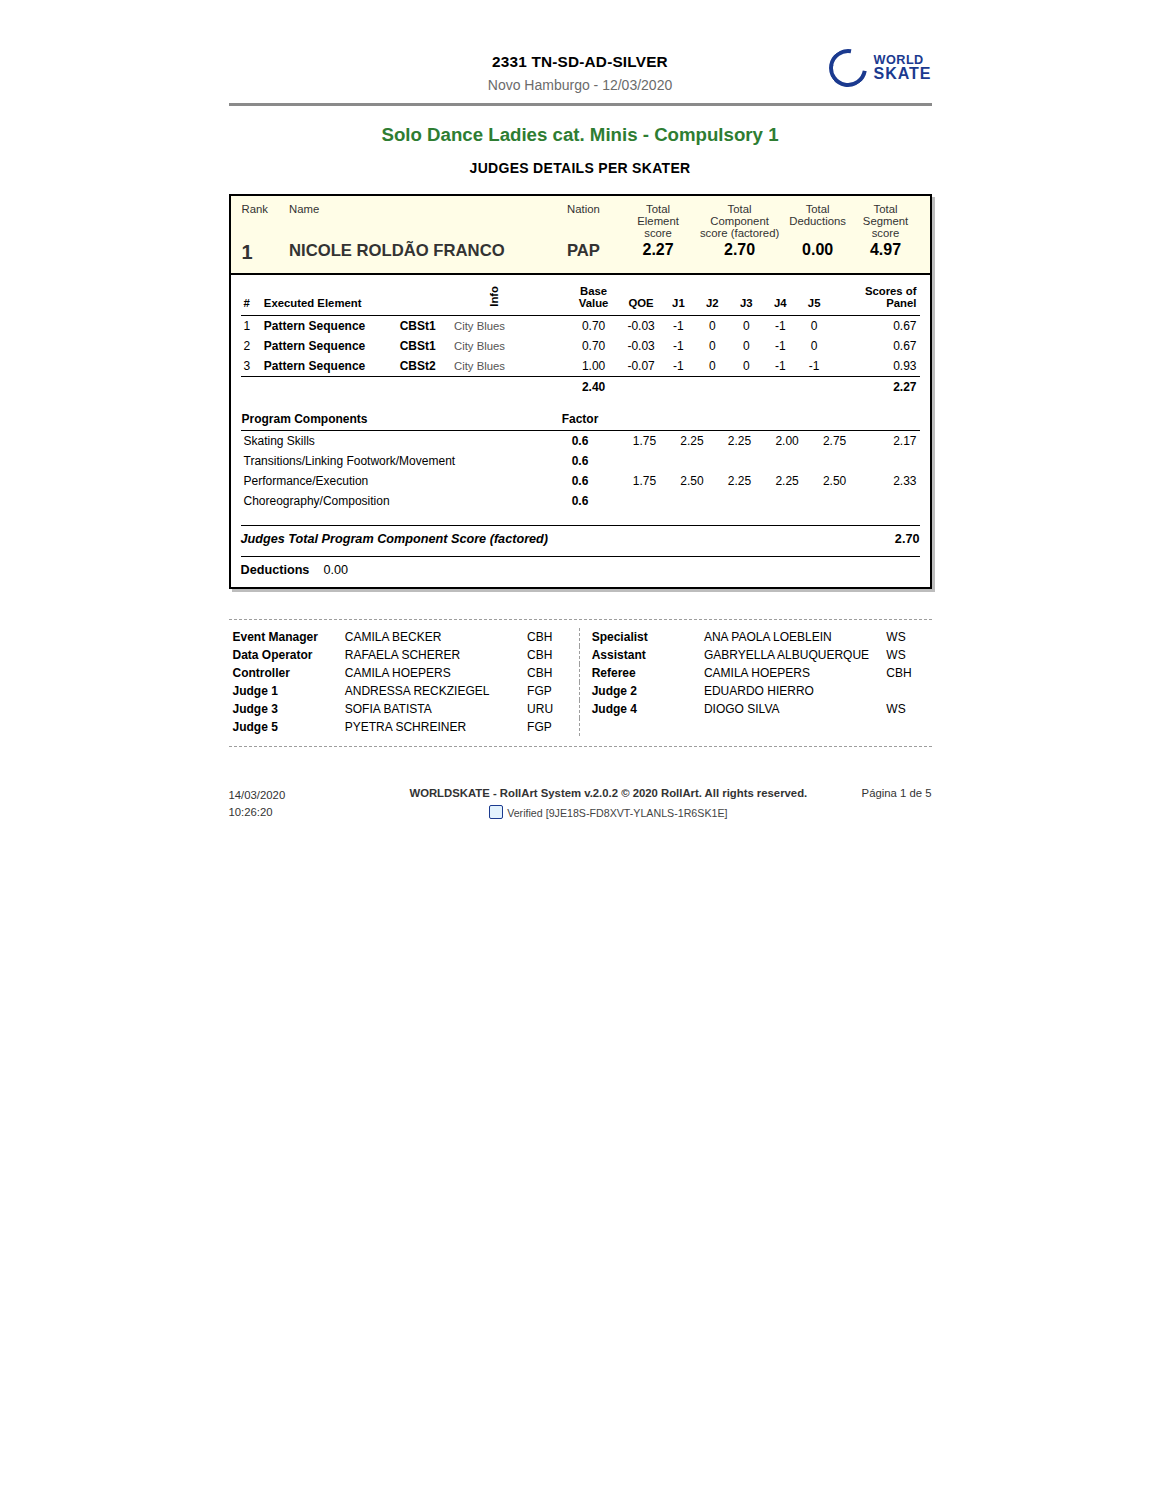WORLD SKATE
2331 TN-SD-AD-SILVER
Novo Hamburgo - 12/03/2020
Solo Dance Ladies cat. Minis - Compulsory 1
JUDGES DETAILS PER SKATER
| Rank | Name | Nation | Total Element score | Total Component score (factored) | Total Deductions | Total Segment score |
| 1 | NICOLE ROLDÃO FRANCO | PAP | 2.27 | 2.70 | 0.00 | 4.97 |
| # | Executed Element | | Info | | Base Value | QOE | J1 | J2 | J3 | J4 | J5 | Scores of Panel |
| --- | --- | --- | --- | --- | --- | --- | --- | --- | --- | --- | --- | --- |
| 1 | Pattern Sequence | CBSt1 | City Blues | | 0.70 | -0.03 | -1 | 0 | 0 | -1 | 0 | 0.67 |
| 2 | Pattern Sequence | CBSt1 | City Blues | | 0.70 | -0.03 | -1 | 0 | 0 | -1 | 0 | 0.67 |
| 3 | Pattern Sequence | CBSt2 | City Blues | | 1.00 | -0.07 | -1 | 0 | 0 | -1 | -1 | 0.93 |
| | | | | | 2.40 | | | | | | | 2.27 |
| Program Components | Factor | | | | | | |
| --- | --- | --- | --- | --- | --- | --- | --- |
| Skating Skills | 0.6 | 1.75 | 2.25 | 2.25 | 2.00 | 2.75 | 2.17 |
| Transitions/Linking Footwork/Movement | 0.6 | | | | | | |
| Performance/Execution | 0.6 | 1.75 | 2.50 | 2.25 | 2.25 | 2.50 | 2.33 |
| Choreography/Composition | 0.6 | | | | | | |
Judges Total Program Component Score (factored) 2.70
Deductions 0.00
| Event Manager | CAMILA BECKER | CBH | | Specialist | ANA PAOLA LOEBLEIN | WS |
| Data Operator | RAFAELA SCHERER | CBH | | Assistant | GABRYELLA ALBUQUERQUE | WS |
| Controller | CAMILA HOEPERS | CBH | | Referee | CAMILA HOEPERS | CBH |
| Judge 1 | ANDRESSA RECKZIEGEL | FGP | | Judge 2 | EDUARDO HIERRO | |
| Judge 3 | SOFIA BATISTA | URU | | Judge 4 | DIOGO SILVA | WS |
| Judge 5 | PYETRA SCHREINER | FGP | | | | |
14/03/2020
10:26:20
Página 1 de 5
WORLDSKATE - RollArt System v.2.0.2 © 2020 RollArt. All rights reserved.
Verified [9JE18S-FD8XVT-YLANLS-1R6SK1E]